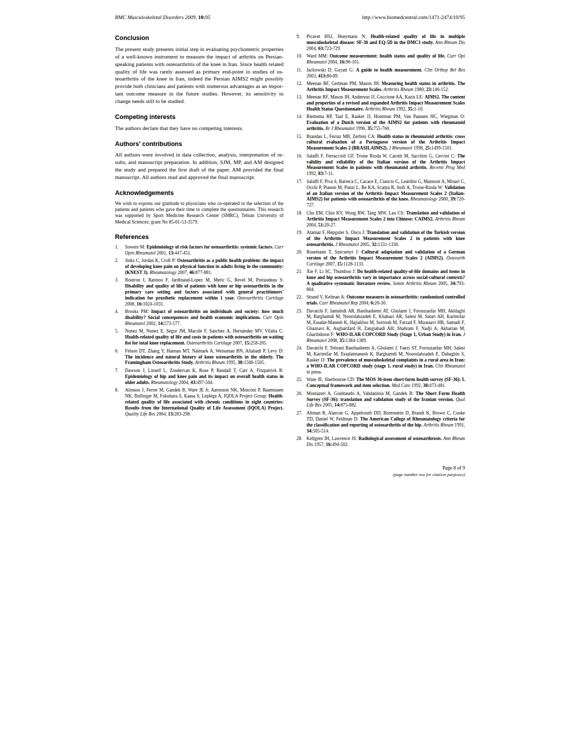BMC Musculoskeletal Disorders 2009, 10: 95
http://www.biomedcentral.com/1471-2474/10/95
Conclusion
The present study presents initial step in evaluating psychometric properties of a well-known instrument to measure the impact of arthritis on Persian-speaking patients with osteoarthritis of the knee in Iran. Since health related quality of life was rarely assessed as primary end-point in studies of osteoarthritis of the knee in Iran, indeed the Persian AIMS2 might possibly provide both clinicians and patients with numerous advantages as an important outcome measure in the future studies. However, its sensitivity to change needs still to be studied.
Competing interests
The authors declare that they have no competing interests.
Authors' contributions
All authors were involved in data collection, analysis, interpretation of results, and manuscript preparation. In addition, SJM, MP, and AM designed the study and prepared the first draft of the paper. AM provided the final manuscript. All authors read and approved the final manuscript.
Acknowledgements
We wish to express our gratitude to physicians who co-operated in the selection of the patients and patients who gave their time to complete the questionnaires. This research was supported by Sport Medicine Research Center (SMRC), Tehran University of Medical Sciences; grant No 85-01-53-3579.
References
Sowers M: Epidemiology of risk factors for osteoarthritis: systemic factors. Curr Opin Rheumatol 2001, 13: 447-451.
Jinks C, Jordan K, Croft P: Osteoarthritis as a public health problem: the impact of developing knee pain on physical function in adults living in the community: (KNEST 3). Rheumatology 2007, 46: 877-881.
Boutron I, Rannou F, Jardinaud-Lopez M, Meric G, Revel M, Poiraudeau S: Disability and quality of life of patients with knee or hip osteoarthritis in the primary care setting and factors associated with general practitioners' indication for prosthetic replacement within 1 year. Osteoarthritis Cartilage 2008, 16: 1024-1031.
Brooks PM: Impact of osteoarthritis on individuals and society: how much disability? Social consequences and health economic implications. Curr Opin Rheumatol 2002, 14: 573-577.
Nunez M, Nunez E, Segur JM, Maculé F, Sanchez A, Hernández MV, Vilalta C: Health-related quality of life and costs in patients with osteoarthritis on waiting list for total knee replacement. Osteoarthritis Cartilage 2007, 15: 258-265.
Felson DT, Zhang Y, Hannan MT, Naimark A, Weissman BN, Aliabadi P, Levy D: The incidence and natural history of knee osteoarthritis in the elderly. The Framingham Osteoarthritis Study. Arthritis Rheum 1995, 38: 1500-1505.
Dawson J, Linsell L, Zondervan K, Rose P, Randall T, Carr A, Fitzpatrick R: Epidemiology of hip and knee pain and its impact on overall health status in older adults. Rheumatology 2004, 43: 497-504.
Alonsso J, Ferrer M, Gandek B, Ware JE Jr, Aaronson NK, Mosconi P, Rasmussen NK, Bullinger M, Fukuhara S, Kaasa S, Leplège A, IQOLA Project Group: Health-related quality of life associated with chronic conditions in eight countries: Results from the International Quality of Life Assessment (IQOLA) Project. Quality Life Res 2004, 13: 283-298.
Picavet HSJ, Hoeymans N: Health-related quality of life in multiple musculoskeletal disease: SF-36 and EQ-5D in the DMC3 study. Ann Rheum Dis 2004, 63: 723-729.
Ward MM: Outcome measurement: health status and quality of life. Curr Opi Rheumatol 2004, 16: 96-101.
Jackowski D, Guyatt G: A guide to health measurement. Clin Orthop Rel Res 2003, 413: 80-89.
Meenan RF, Gertman PM, Mason JH: Measuring health status in arthritis. The Arthritis Impact Measurement Scales. Arthritis Rheum 1980, 23: 146-152.
Meenan RF, Mason JH, Anderson JJ, Guccione AA, Kazis LE: AIMS2. The content and properties of a revised and expanded Arthritis Impact Measurement Scales Health Status Questionnaire. Arthritis Rheum 1992, 35: 1-10.
Riemsma RP, Taal E, Rasker JJ, Houtman PM, Van Paassen HC, Wiegman O: Evaluation of a Dutch version of the AIMS2 for patients with rheumatoid arthritis. Br J Rheumatol 1996, 35: 755-760.
Brandao L, Ferraz MB, Zerbini CA: Health status in rheumatoid arthritis: cross cultural evaluation of a Portuguese version of the Arthritis Impact Measurement Scales 2 (BRASILAIMS2). J Rheumatol 1998, 25: 1499-1501.
Salaffi F, Ferraccioli GF, Troise Rioda W, Carotti M, Sacchini G, Cervini C: The validity and reliability of the Italian version of the Arthritis Impact Measurement Scales in patients with rheumatoid arthritis. Recenti Prog Med 1992, 83: 7-11.
Salaffi F, Piva S, Barreca C, Cacace E, Ciancio G, Leardini G, Mannoni A, Minari C, Occhi P, Pianon M, Punzi L, Re KA, Scarpa R, Sulli A, Troise-Rioda W: Validation of an Italian version of the Arthritis Impact Measurement Scales 2 (Italian-AIMS2) for patients with osteoarthritis of the knee. Rheumatology 2000, 39: 720-727.
Chu EM, Chiu KY, Wong RW, Tang MW, Lau CS: Translation and validation of Arthritis Impact Measurement Scales 2 into Chinese: CAIMS2. Arthritis Rheum 2004, 51: 20-27.
Atamaz F, Hepguler S, Oncu J: Translation and validation of the Turkish version of the Arthritis Impact Measurement Scales 2 in patients with knee osteoarthritis. J Rheumatol 2005, 32: 1331-1336.
Rosemann T, Szecsenyi J: Cultural adaptation and validation of a German version of the Arthritis Impact Measurement Scales 2 (AIMS2). Osteoarth Cartilage 2007, 15: 1128-1133.
Xie F, Li SC, Thumboo J: Do health-related quality-of-life domains and items in knee and hip osteoarthritis vary in importance across social-cultural contexts? A qualitative systematic literature review. Semin Arthritis Rheum 2005, 34: 793-804.
Strand V, Kelman A: Outcome measures in osteoarthritis: randomized controlled trials. Curr Rheumatol Rep 2004, 6: 20-30.
Davatchi F, Jamshidi AR, Banihashemi AT, Gholami J, Forouzanfar MH, Akhlaghi M, Barghamdi M, Noorolahzadeh E, Khabazi AR, Salesi M, Salari AH, Karimifar M, Essalat-Manesh K, Hajialiloo M, Soroosh M, Farzad F, Moussavi HR, Samadi F, Ghaznavi K, Asgharifard H, Zangiabadi AH, Shahram F, Nadji A, Akbarian M, Gharibdoost F: WHO-ILAR COPCORD Study (Stage 1, Urban Study) in Iran. J Rheumatol 2008, 35: 1384-1389.
Davatchi F, Tehrani Banihashemi A, Gholami J, Faezi ST, Forouzanfar MH, Salesi M, Karimifar M, Essalatmanesh K, Barghamdi M, Noorolahzadeh E, Dahaghin S, Rasker JJ: The prevalence of musculoskeletal complaints in a rural area in Iran: a WHO-ILAR COPCORD study (stage 1, rural study) in Iran. Clin Rheumatol in press.
Ware JE, Sherbourne CD: The MOS 36-item short-form health survey (SF-36): I. Conceptual framework and item selection. Med Care 1992, 30: 473-481.
Montazeri A, Goshtasebi A, Vahdaninia M, Gandek B: The Short Form Health Survey (SF-36): translation and validation study of the Iranian version. Qual Life Res 2005, 14: 875-882.
Altman R, Alarcon G, Appelrouth DD, Borenstein D, Brandt K, Brown C, Cooke TD, Daniel W, Feldman D: The American College of Rheumatology criteria for the classification and reporting of osteoarthritis of the hip. Arthritis Rheum 1991, 34: 505-514.
Kellgren JH, Lawrence JS: Radiological assessment of osteoarthrosis. Ann Rheum Dis 1957, 16: 494-502.
Page 8 of 9
(page number not for citation purposes)